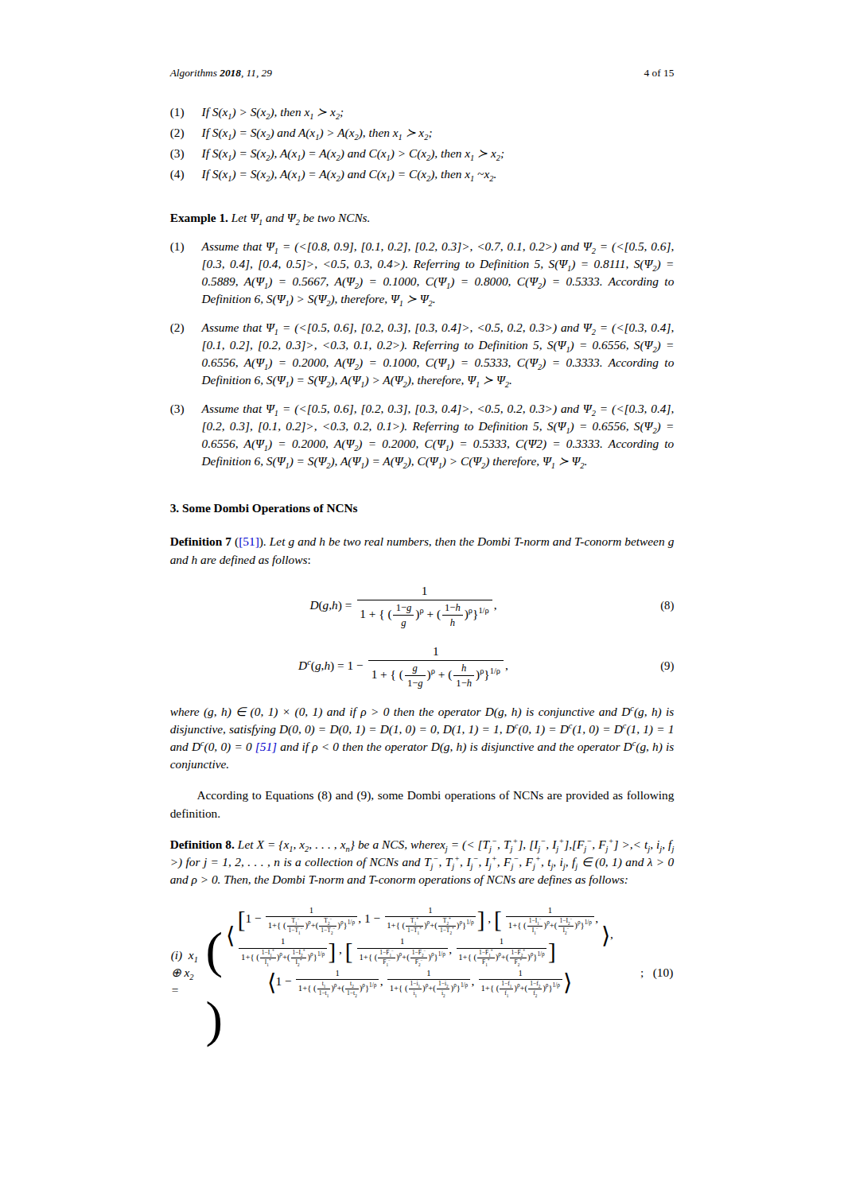Algorithms 2018, 11, 29
4 of 15
(1) If S(x1) > S(x2), then x1 ≻ x2;
(2) If S(x1) = S(x2) and A(x1) > A(x2), then x1 ≻ x2;
(3) If S(x1) = S(x2), A(x1) = A(x2) and C(x1) > C(x2), then x1 ≻ x2;
(4) If S(x1) = S(x2), A(x1) = A(x2) and C(x1) = C(x2), then x1 ~x2.
Example 1. Let Ψ1 and Ψ2 be two NCNs.
(1) Assume that Ψ1 = (<[0.8, 0.9], [0.1, 0.2], [0.2, 0.3]>, <0.7, 0.1, 0.2>) and Ψ2 = (<[0.5, 0.6], [0.3, 0.4], [0.4, 0.5]>, <0.5, 0.3, 0.4>). Referring to Definition 5, S(Ψ1) = 0.8111, S(Ψ2) = 0.5889, A(Ψ1) = 0.5667, A(Ψ2) = 0.1000, C(Ψ1) = 0.8000, C(Ψ2) = 0.5333. According to Definition 6, S(Ψ1) > S(Ψ2), therefore, Ψ1 ≻ Ψ2.
(2) Assume that Ψ1 = (<[0.5, 0.6], [0.2, 0.3], [0.3, 0.4]>, <0.5, 0.2, 0.3>) and Ψ2 = (<[0.3, 0.4], [0.1, 0.2], [0.2, 0.3]>, <0.3, 0.1, 0.2>). Referring to Definition 5, S(Ψ1) = 0.6556, S(Ψ2) = 0.6556, A(Ψ1) = 0.2000, A(Ψ2) = 0.1000, C(Ψ1) = 0.5333, C(Ψ2) = 0.3333. According to Definition 6, S(Ψ1) = S(Ψ2), A(Ψ1) > A(Ψ2), therefore, Ψ1 ≻ Ψ2.
(3) Assume that Ψ1 = (<[0.5, 0.6], [0.2, 0.3], [0.3, 0.4]>, <0.5, 0.2, 0.3>) and Ψ2 = (<[0.3, 0.4], [0.2, 0.3], [0.1, 0.2]>, <0.3, 0.2, 0.1>). Referring to Definition 5, S(Ψ1) = 0.6556, S(Ψ2) = 0.6556, A(Ψ1) = 0.2000, A(Ψ2) = 0.2000, C(Ψ1) = 0.5333, C(Ψ2) = 0.3333. According to Definition 6, S(Ψ1) = S(Ψ2), A(Ψ1) = A(Ψ2), C(Ψ1) > C(Ψ2) therefore, Ψ1 ≻ Ψ2.
3. Some Dombi Operations of NCNs
Definition 7 ([51]). Let g and h be two real numbers, then the Dombi T-norm and T-conorm between g and h are defined as follows:
D(g,h) = 1 1 + { (1−g g)ρ + (1−h h)ρ}1/ρ ,
(8)
Dc(g,h) = 1 − 1 1 + { (g 1−g)ρ + (h 1−h)ρ}1/ρ ,
(9)
where (g, h) ∈ (0, 1) × (0, 1) and if ρ > 0 then the operator D(g, h) is conjunctive and Dc(g, h) is disjunctive, satisfying D(0, 0) = D(0, 1) = D(1, 0) = 0, D(1, 1) = 1, Dc(0, 1) = Dc(1, 0) = Dc(1, 1) = 1 and Dc(0, 0) = 0 [51] and if ρ < 0 then the operator D(g, h) is disjunctive and the operator Dc(g, h) is conjunctive.
According to Equations (8) and (9), some Dombi operations of NCNs are provided as following definition.
Definition 8. Let X = {x1, x2, . . . , xn} be a NCS, wherexj = (< [Tj−, Tj+], [Ij−, Ij+],[Fj−, Fj+] >,< tj, ij, fj >) for j = 1, 2, . . . , n is a collection of NCNs and Tj−, Tj+, Ij−, Ij+, Fj−, Fj+, tj, ij, fj ∈ (0, 1) and λ > 0 and ρ > 0. Then, the Dombi T-norm and T-conorm operations of NCNs are defines as follows:
| (i) x 1 ⊕ x 2 = | ( ⟨ [ 1 − 1 1+{ ( T 1 − 1−T 1 − ) ρ +( T 2 − 1−T 2 − ) ρ } 1/ρ , 1 − 1 1+{ ( T 1 + 1−T 1 + ) ρ +( T 2 + 1−T 2 + ) ρ } 1/ρ ] , [ 1 1+{ ( 1−I 1 − I 1 − ) ρ +( 1−I 2 − I 2 − ) ρ } 1/ρ , 1 1+{ ( 1−I 1 + I 1 + ) ρ +( 1−I 2 + I 2 + ) ρ } 1/ρ ] , [ 1 1+{ ( 1−F 1 − F 1 − ) ρ +( 1−F 2 − F 2 − ) ρ } 1/ρ , 1 1+{ ( 1−F 1 + F 1 + ) ρ +( 1−F 2 + F 2 + ) ρ } 1/ρ ] ⟩ , ⟨ 1 − 1 1+{ ( t 1 1−t 1 ) ρ +( t 2 1−t 2 ) ρ } 1/ρ , 1 1+{ ( 1−i 1 i 1 ) ρ +( 1−i 2 i 2 ) ρ } 1/ρ , 1 1+{ ( 1−f 1 f 1 ) ρ +( 1−f 2 f 2 ) ρ } 1/ρ ⟩ ) | ; (10) |